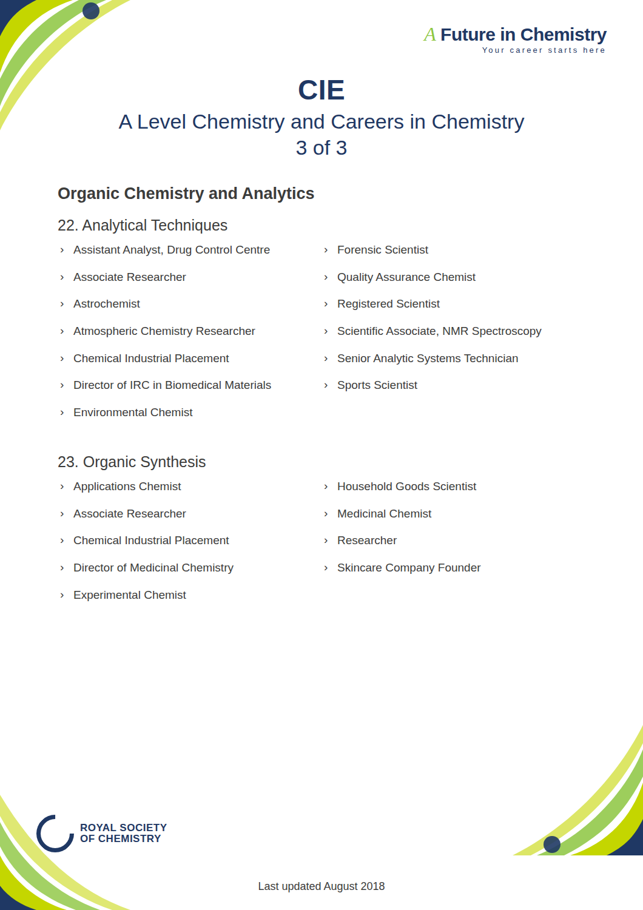A Future in Chemistry
Your career starts here
CIE
A Level Chemistry and Careers in Chemistry
3 of 3
Organic Chemistry and Analytics
22. Analytical Techniques
Assistant Analyst, Drug Control Centre
Associate Researcher
Astrochemist
Atmospheric Chemistry Researcher
Chemical Industrial Placement
Director of IRC in Biomedical Materials
Environmental Chemist
Forensic Scientist
Quality Assurance Chemist
Registered Scientist
Scientific Associate, NMR Spectroscopy
Senior Analytic Systems Technician
Sports Scientist
23. Organic Synthesis
Applications Chemist
Associate Researcher
Chemical Industrial Placement
Director of Medicinal Chemistry
Experimental Chemist
Household Goods Scientist
Medicinal Chemist
Researcher
Skincare Company Founder
ROYAL SOCIETY
OF CHEMISTRY
Last updated August 2018